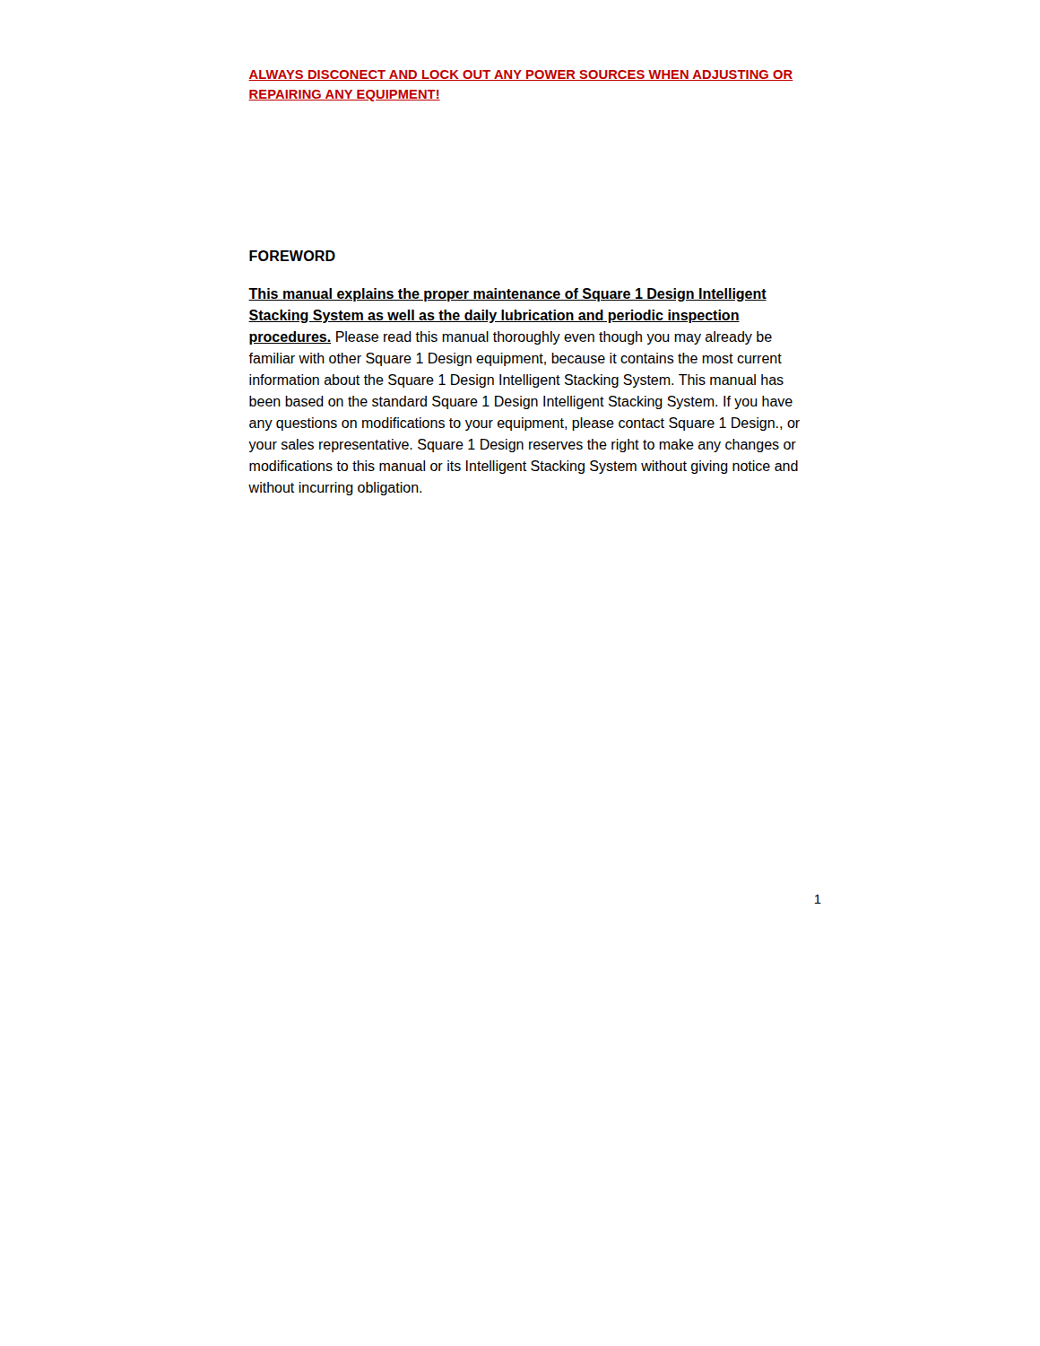ALWAYS DISCONECT AND LOCK OUT ANY POWER SOURCES WHEN ADJUSTING OR REPAIRING ANY EQUIPMENT!
FOREWORD
This manual explains the proper maintenance of Square 1 Design Intelligent Stacking System as well as the daily lubrication and periodic inspection procedures. Please read this manual thoroughly even though you may already be familiar with other Square 1 Design equipment, because it contains the most current information about the Square 1 Design Intelligent Stacking System. This manual has been based on the standard Square 1 Design Intelligent Stacking System. If you have any questions on modifications to your equipment, please contact Square 1 Design., or your sales representative. Square 1 Design reserves the right to make any changes or modifications to this manual or its Intelligent Stacking System without giving notice and without incurring obligation.
1